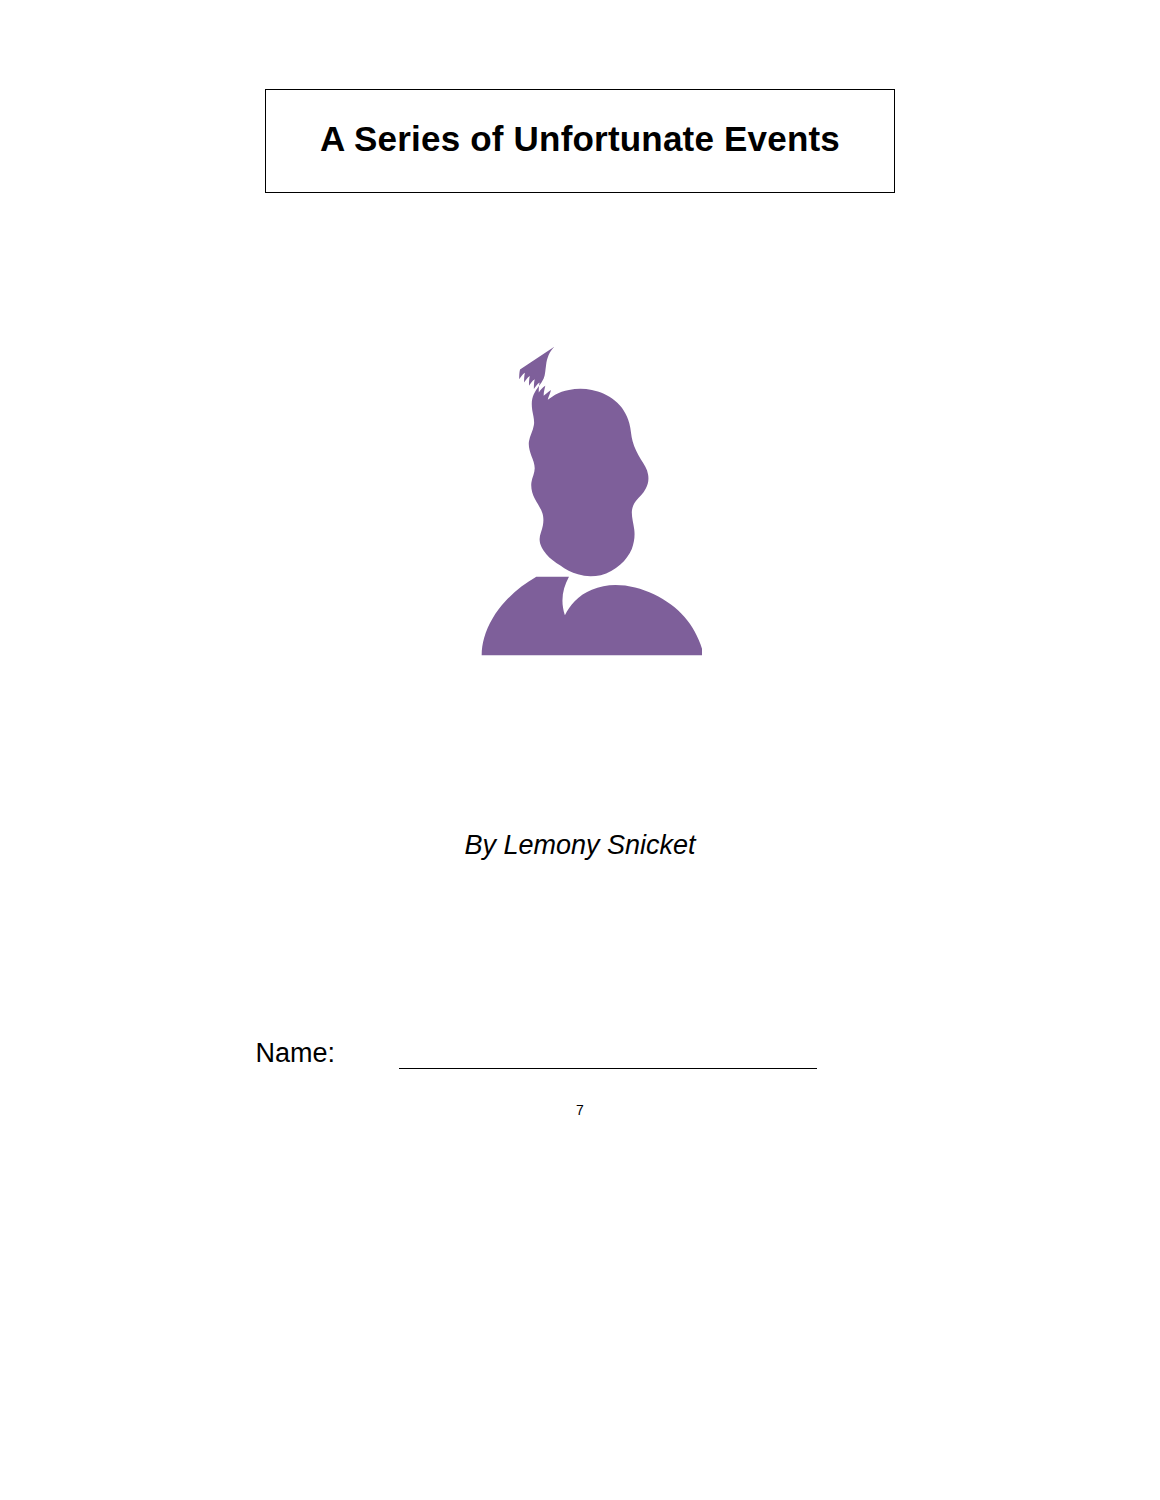A Series of Unfortunate Events
By Lemony Snicket
Name:
7